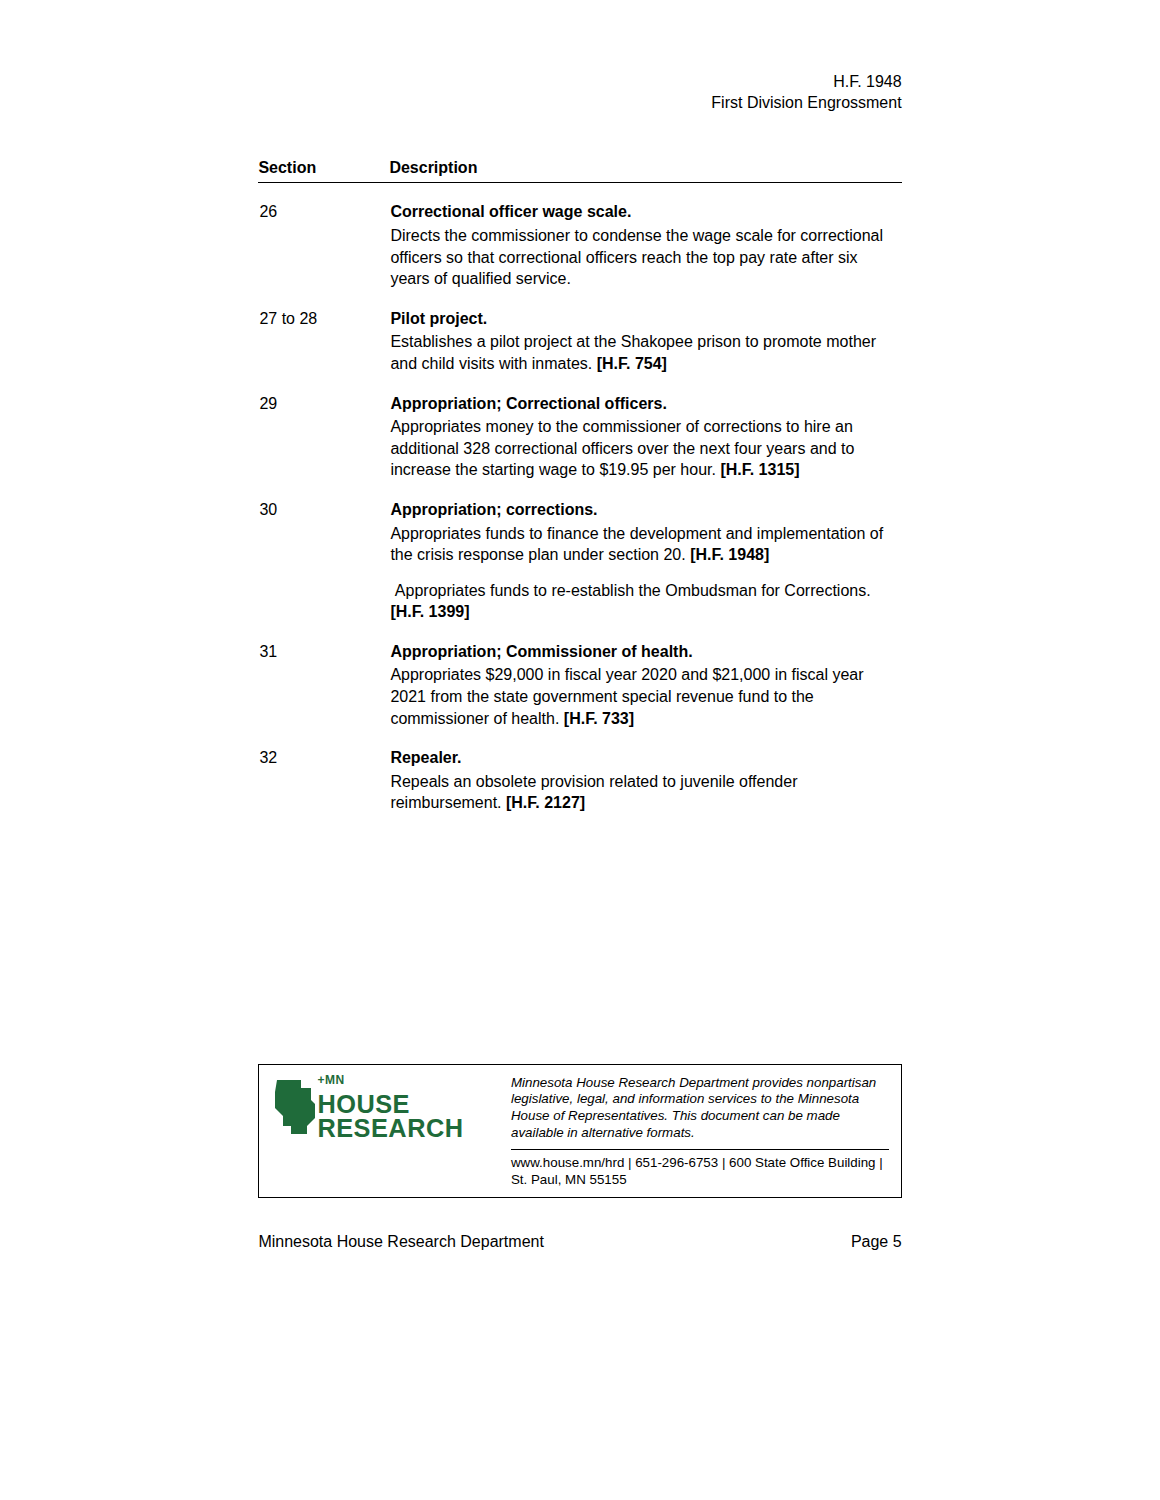H.F. 1948
First Division Engrossment
| Section | Description |
| --- | --- |
| 26 | Correctional officer wage scale. Directs the commissioner to condense the wage scale for correctional officers so that correctional officers reach the top pay rate after six years of qualified service. |
| 27 to 28 | Pilot project. Establishes a pilot project at the Shakopee prison to promote mother and child visits with inmates. [H.F. 754] |
| 29 | Appropriation; Correctional officers. Appropriates money to the commissioner of corrections to hire an additional 328 correctional officers over the next four years and to increase the starting wage to $19.95 per hour. [H.F. 1315] |
| 30 | Appropriation; corrections. Appropriates funds to finance the development and implementation of the crisis response plan under section 20. [H.F. 1948] Appropriates funds to re-establish the Ombudsman for Corrections. [H.F. 1399] |
| 31 | Appropriation; Commissioner of health. Appropriates $29,000 in fiscal year 2020 and $21,000 in fiscal year 2021 from the state government special revenue fund to the commissioner of health. [H.F. 733] |
| 32 | Repealer. Repeals an obsolete provision related to juvenile offender reimbursement. [H.F. 2127] |
+MN
HOUSE
RESEARCH
Minnesota House Research Department provides nonpartisan legislative, legal, and information services to the Minnesota House of Representatives. This document can be made available in alternative formats.
www.house.mn/hrd | 651-296-6753 | 600 State Office Building | St. Paul, MN 55155
Minnesota House Research Department
Page 5